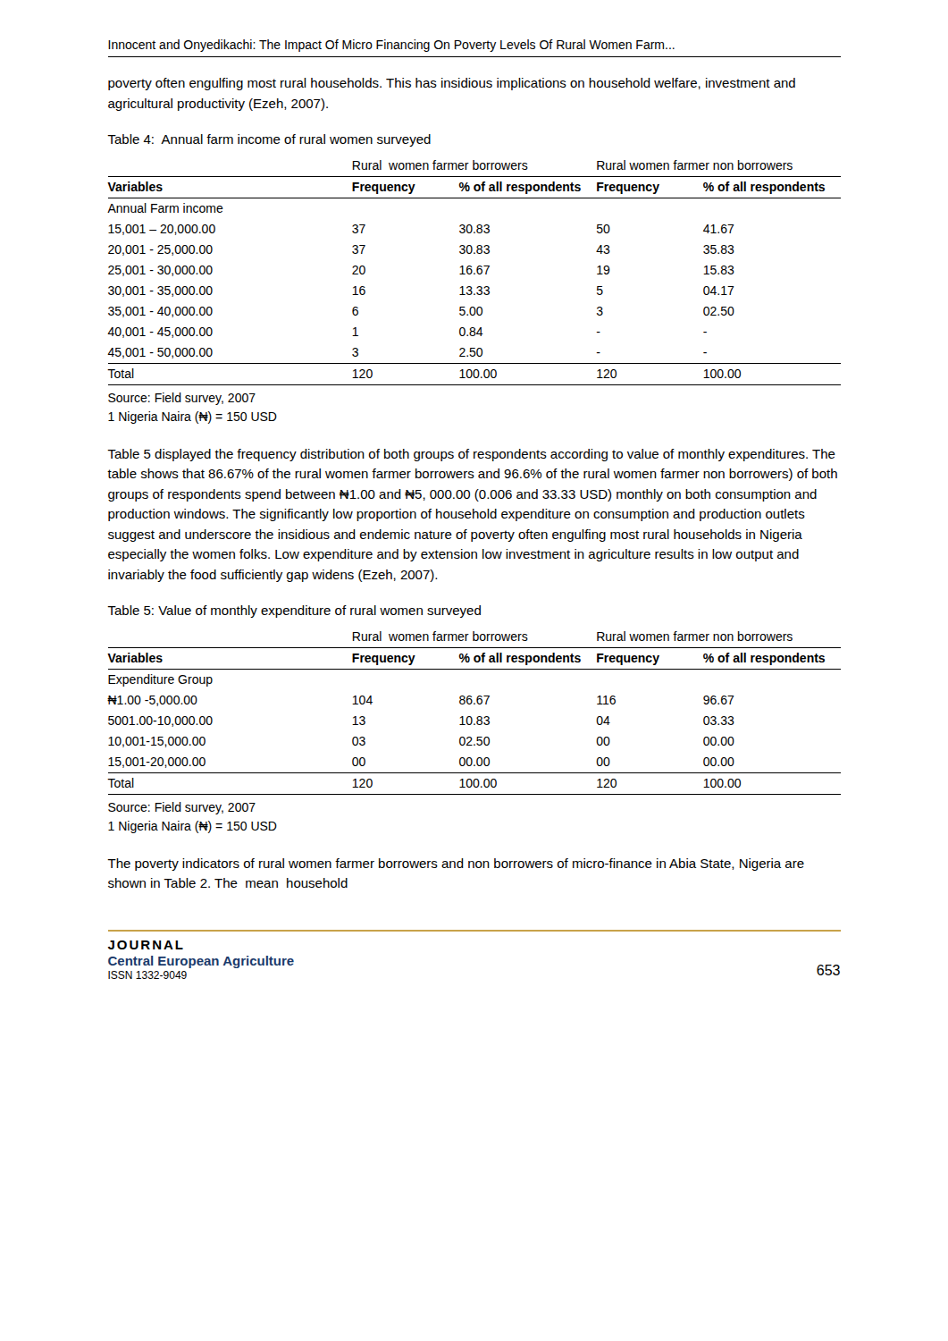Innocent and Onyedikachi: The Impact Of Micro Financing On Poverty Levels Of Rural Women Farm...
poverty often engulfing most rural households. This has insidious implications on household welfare, investment and agricultural productivity (Ezeh, 2007).
Table 4: Annual farm income of rural women surveyed
| | Rural women farmer borrowers | Rural women farmer non borrowers |
| --- | --- | --- |
| Variables | Frequency | % of all respondents | Frequency | % of all respondents |
| Annual Farm income | | | | |
| 15,001 – 20,000.00 | 37 | 30.83 | 50 | 41.67 |
| 20,001 - 25,000.00 | 37 | 30.83 | 43 | 35.83 |
| 25,001 - 30,000.00 | 20 | 16.67 | 19 | 15.83 |
| 30,001 - 35,000.00 | 16 | 13.33 | 5 | 04.17 |
| 35,001 - 40,000.00 | 6 | 5.00 | 3 | 02.50 |
| 40,001 - 45,000.00 | 1 | 0.84 | - | - |
| 45,001 - 50,000.00 | 3 | 2.50 | - | - |
| Total | 120 | 100.00 | 120 | 100.00 |
Source: Field survey, 2007
1 Nigeria Naira (₦) = 150 USD
Table 5 displayed the frequency distribution of both groups of respondents according to value of monthly expenditures. The table shows that 86.67% of the rural women farmer borrowers and 96.6% of the rural women farmer non borrowers) of both groups of respondents spend between ₦1.00 and ₦5, 000.00 (0.006 and 33.33 USD) monthly on both consumption and production windows. The significantly low proportion of household expenditure on consumption and production outlets suggest and underscore the insidious and endemic nature of poverty often engulfing most rural households in Nigeria especially the women folks. Low expenditure and by extension low investment in agriculture results in low output and invariably the food sufficiently gap widens (Ezeh, 2007).
Table 5: Value of monthly expenditure of rural women surveyed
| | Rural women farmer borrowers | Rural women farmer non borrowers |
| --- | --- | --- |
| Variables | Frequency | % of all respondents | Frequency | % of all respondents |
| Expenditure Group | | | | |
| ₦1.00 -5,000.00 | 104 | 86.67 | 116 | 96.67 |
| 5001.00-10,000.00 | 13 | 10.83 | 04 | 03.33 |
| 10,001-15,000.00 | 03 | 02.50 | 00 | 00.00 |
| 15,001-20,000.00 | 00 | 00.00 | 00 | 00.00 |
| Total | 120 | 100.00 | 120 | 100.00 |
Source: Field survey, 2007
1 Nigeria Naira (₦) = 150 USD
The poverty indicators of rural women farmer borrowers and non borrowers of micro-finance in Abia State, Nigeria are shown in Table 2. The mean household
JOURNAL
Central European Agriculture
ISSN 1332-9049
653